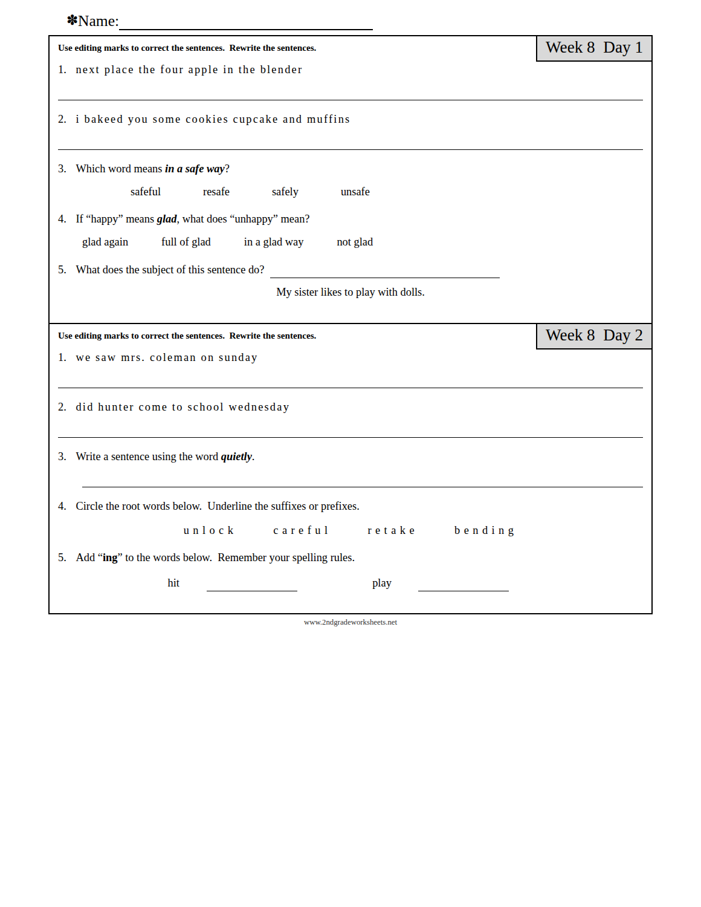✽Name:
Week 8 Day 1
Use editing marks to correct the sentences. Rewrite the sentences.
1. next place the four apple in the blender
2. i bakeed you some cookies cupcake and muffins
3. Which word means in a safe way? safeful resafe safely unsafe
4. If “happy” means glad, what does “unhappy” mean? glad again full of glad in a glad way not glad
5. What does the subject of this sentence do? My sister likes to play with dolls.
Week 8 Day 2
Use editing marks to correct the sentences. Rewrite the sentences.
1. we saw mrs. coleman on sunday
2. did hunter come to school wednesday
3. Write a sentence using the word quietly.
4. Circle the root words below. Underline the suffixes or prefixes. unlock careful retake bending
5. Add “ing” to the words below. Remember your spelling rules. hit play
www.2ndgradeworksheets.net